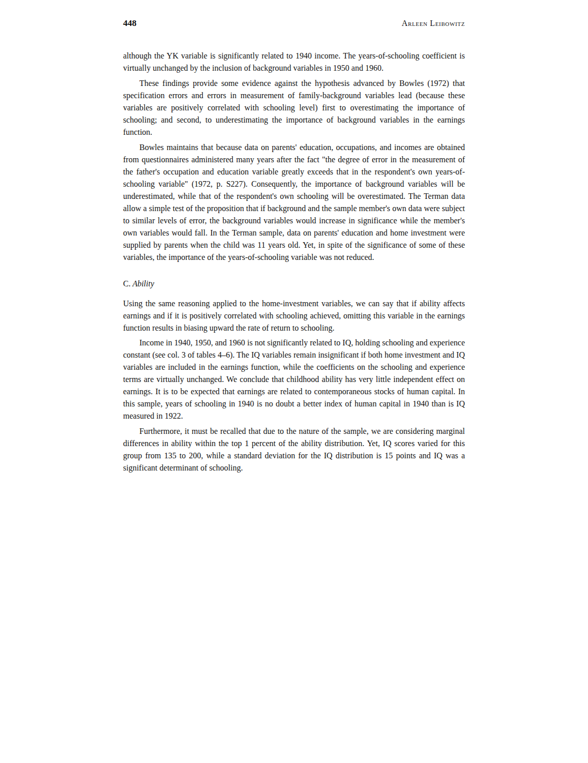448 Arleen Leibowitz
although the YK variable is significantly related to 1940 income. The years-of-schooling coefficient is virtually unchanged by the inclusion of background variables in 1950 and 1960.
These findings provide some evidence against the hypothesis advanced by Bowles (1972) that specification errors and errors in measurement of family-background variables lead (because these variables are positively correlated with schooling level) first to overestimating the importance of schooling; and second, to underestimating the importance of background variables in the earnings function.
Bowles maintains that because data on parents' education, occupations, and incomes are obtained from questionnaires administered many years after the fact "the degree of error in the measurement of the father's occupation and education variable greatly exceeds that in the respondent's own years-of-schooling variable" (1972, p. S227). Consequently, the importance of background variables will be underestimated, while that of the respondent's own schooling will be overestimated. The Terman data allow a simple test of the proposition that if background and the sample member's own data were subject to similar levels of error, the background variables would increase in significance while the member's own variables would fall. In the Terman sample, data on parents' education and home investment were supplied by parents when the child was 11 years old. Yet, in spite of the significance of some of these variables, the importance of the years-of-schooling variable was not reduced.
C. Ability
Using the same reasoning applied to the home-investment variables, we can say that if ability affects earnings and if it is positively correlated with schooling achieved, omitting this variable in the earnings function results in biasing upward the rate of return to schooling.
Income in 1940, 1950, and 1960 is not significantly related to IQ, holding schooling and experience constant (see col. 3 of tables 4–6). The IQ variables remain insignificant if both home investment and IQ variables are included in the earnings function, while the coefficients on the schooling and experience terms are virtually unchanged. We conclude that childhood ability has very little independent effect on earnings. It is to be expected that earnings are related to contemporaneous stocks of human capital. In this sample, years of schooling in 1940 is no doubt a better index of human capital in 1940 than is IQ measured in 1922.
Furthermore, it must be recalled that due to the nature of the sample, we are considering marginal differences in ability within the top 1 percent of the ability distribution. Yet, IQ scores varied for this group from 135 to 200, while a standard deviation for the IQ distribution is 15 points and IQ was a significant determinant of schooling.